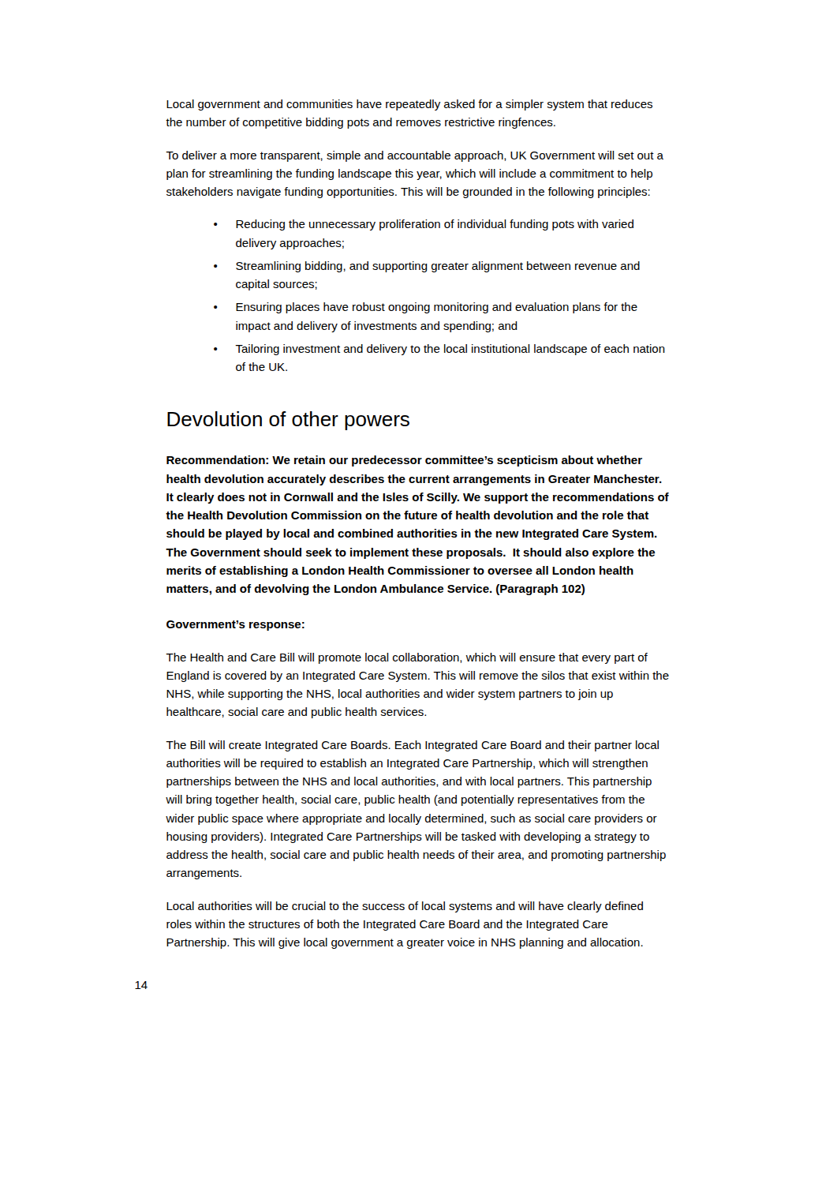Local government and communities have repeatedly asked for a simpler system that reduces the number of competitive bidding pots and removes restrictive ringfences.
To deliver a more transparent, simple and accountable approach, UK Government will set out a plan for streamlining the funding landscape this year, which will include a commitment to help stakeholders navigate funding opportunities. This will be grounded in the following principles:
Reducing the unnecessary proliferation of individual funding pots with varied delivery approaches;
Streamlining bidding, and supporting greater alignment between revenue and capital sources;
Ensuring places have robust ongoing monitoring and evaluation plans for the impact and delivery of investments and spending; and
Tailoring investment and delivery to the local institutional landscape of each nation of the UK.
Devolution of other powers
Recommendation: We retain our predecessor committee’s scepticism about whether health devolution accurately describes the current arrangements in Greater Manchester. It clearly does not in Cornwall and the Isles of Scilly. We support the recommendations of the Health Devolution Commission on the future of health devolution and the role that should be played by local and combined authorities in the new Integrated Care System. The Government should seek to implement these proposals. It should also explore the merits of establishing a London Health Commissioner to oversee all London health matters, and of devolving the London Ambulance Service. (Paragraph 102)
Government’s response:
The Health and Care Bill will promote local collaboration, which will ensure that every part of England is covered by an Integrated Care System. This will remove the silos that exist within the NHS, while supporting the NHS, local authorities and wider system partners to join up healthcare, social care and public health services.
The Bill will create Integrated Care Boards. Each Integrated Care Board and their partner local authorities will be required to establish an Integrated Care Partnership, which will strengthen partnerships between the NHS and local authorities, and with local partners. This partnership will bring together health, social care, public health (and potentially representatives from the wider public space where appropriate and locally determined, such as social care providers or housing providers). Integrated Care Partnerships will be tasked with developing a strategy to address the health, social care and public health needs of their area, and promoting partnership arrangements.
Local authorities will be crucial to the success of local systems and will have clearly defined roles within the structures of both the Integrated Care Board and the Integrated Care Partnership. This will give local government a greater voice in NHS planning and allocation.
14